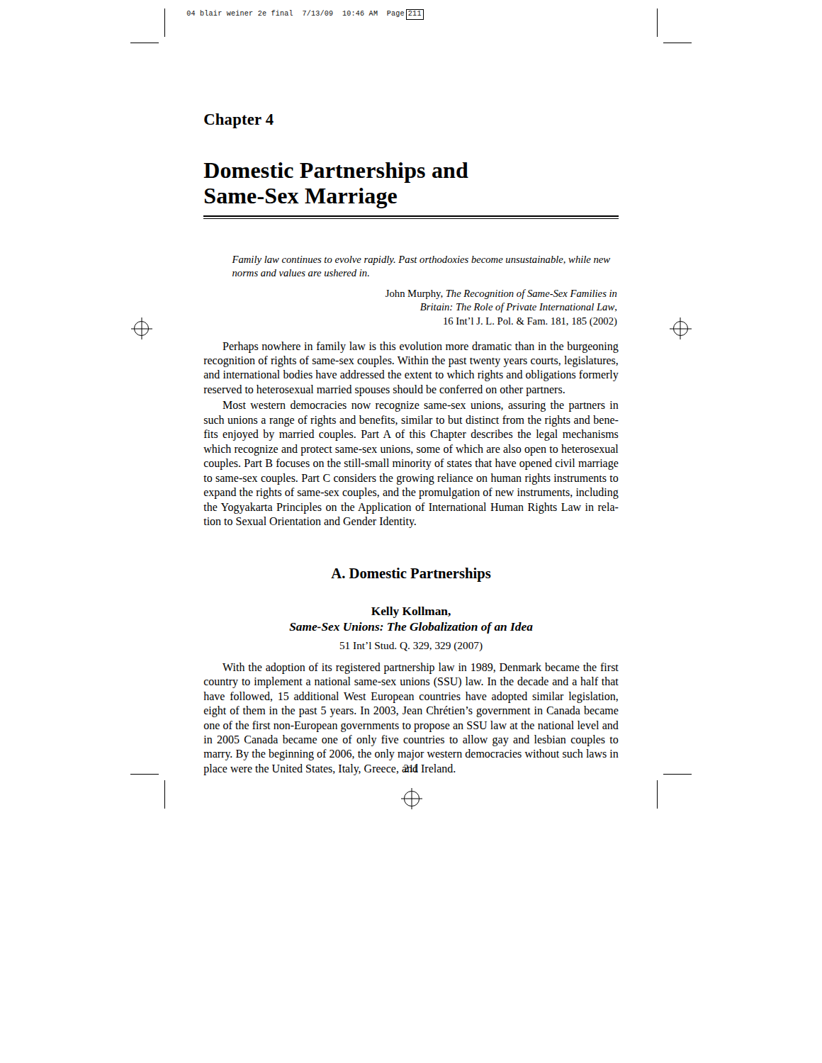04 blair weiner 2e final 7/13/09 10:46 AM Page211
Chapter 4
Domestic Partnerships and
Same-Sex Marriage
Family law continues to evolve rapidly. Past orthodoxies become unsustainable, while new norms and values are ushered in.
John Murphy, The Recognition of Same-Sex Families in Britain: The Role of Private International Law, 16 Int’l J. L. Pol. & Fam. 181, 185 (2002)
Perhaps nowhere in family law is this evolution more dramatic than in the burgeoning recognition of rights of same-sex couples. Within the past twenty years courts, legislatures, and international bodies have addressed the extent to which rights and obligations formerly reserved to heterosexual married spouses should be conferred on other partners.
Most western democracies now recognize same-sex unions, assuring the partners in such unions a range of rights and benefits, similar to but distinct from the rights and benefits enjoyed by married couples. Part A of this Chapter describes the legal mechanisms which recognize and protect same-sex unions, some of which are also open to heterosexual couples. Part B focuses on the still-small minority of states that have opened civil marriage to same-sex couples. Part C considers the growing reliance on human rights instruments to expand the rights of same-sex couples, and the promulgation of new instruments, including the Yogyakarta Principles on the Application of International Human Rights Law in relation to Sexual Orientation and Gender Identity.
A. Domestic Partnerships
Kelly Kollman, Same-Sex Unions: The Globalization of an Idea 51 Int’l Stud. Q. 329, 329 (2007)
With the adoption of its registered partnership law in 1989, Denmark became the first country to implement a national same-sex unions (SSU) law. In the decade and a half that have followed, 15 additional West European countries have adopted similar legislation, eight of them in the past 5 years. In 2003, Jean Chrétien’s government in Canada became one of the first non-European governments to propose an SSU law at the national level and in 2005 Canada became one of only five countries to allow gay and lesbian couples to marry. By the beginning of 2006, the only major western democracies without such laws in place were the United States, Italy, Greece, and Ireland.
211